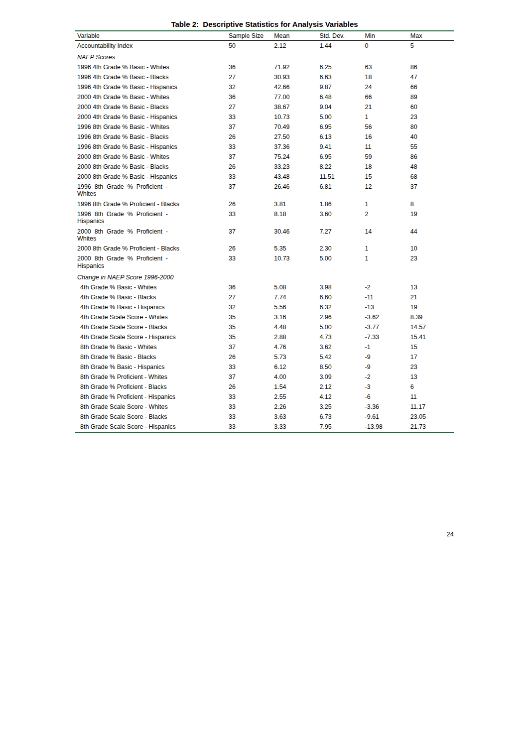Table 2: Descriptive Statistics for Analysis Variables
| Variable | Sample Size | Mean | Std. Dev. | Min | Max |
| --- | --- | --- | --- | --- | --- |
| Accountability Index | 50 | 2.12 | 1.44 | 0 | 5 |
| NAEP Scores |
| 1996 4th Grade % Basic - Whites | 36 | 71.92 | 6.25 | 63 | 86 |
| 1996 4th Grade % Basic - Blacks | 27 | 30.93 | 6.63 | 18 | 47 |
| 1996 4th Grade % Basic - Hispanics | 32 | 42.66 | 9.87 | 24 | 66 |
| 2000 4th Grade % Basic - Whites | 36 | 77.00 | 6.48 | 66 | 89 |
| 2000 4th Grade % Basic - Blacks | 27 | 38.67 | 9.04 | 21 | 60 |
| 2000 4th Grade % Basic - Hispanics | 33 | 10.73 | 5.00 | 1 | 23 |
| 1996 8th Grade % Basic - Whites | 37 | 70.49 | 6.95 | 56 | 80 |
| 1996 8th Grade % Basic - Blacks | 26 | 27.50 | 6.13 | 16 | 40 |
| 1996 8th Grade % Basic - Hispanics | 33 | 37.36 | 9.41 | 11 | 55 |
| 2000 8th Grade % Basic - Whites | 37 | 75.24 | 6.95 | 59 | 86 |
| 2000 8th Grade % Basic - Blacks | 26 | 33.23 | 8.22 | 18 | 48 |
| 2000 8th Grade % Basic - Hispanics | 33 | 43.48 | 11.51 | 15 | 68 |
| 1996 8th Grade % Proficient - Whites | 37 | 26.46 | 6.81 | 12 | 37 |
| 1996 8th Grade % Proficient - Blacks | 26 | 3.81 | 1.86 | 1 | 8 |
| 1996 8th Grade % Proficient - Hispanics | 33 | 8.18 | 3.60 | 2 | 19 |
| 2000 8th Grade % Proficient - Whites | 37 | 30.46 | 7.27 | 14 | 44 |
| 2000 8th Grade % Proficient - Blacks | 26 | 5.35 | 2.30 | 1 | 10 |
| 2000 8th Grade % Proficient - Hispanics | 33 | 10.73 | 5.00 | 1 | 23 |
| Change in NAEP Score 1996-2000 |
| 4th Grade % Basic - Whites | 36 | 5.08 | 3.98 | -2 | 13 |
| 4th Grade % Basic - Blacks | 27 | 7.74 | 6.60 | -11 | 21 |
| 4th Grade % Basic - Hispanics | 32 | 5.56 | 6.32 | -13 | 19 |
| 4th Grade Scale Score - Whites | 35 | 3.16 | 2.96 | -3.62 | 8.39 |
| 4th Grade Scale Score - Blacks | 35 | 4.48 | 5.00 | -3.77 | 14.57 |
| 4th Grade Scale Score - Hispanics | 35 | 2.88 | 4.73 | -7.33 | 15.41 |
| 8th Grade % Basic - Whites | 37 | 4.76 | 3.62 | -1 | 15 |
| 8th Grade % Basic - Blacks | 26 | 5.73 | 5.42 | -9 | 17 |
| 8th Grade % Basic - Hispanics | 33 | 6.12 | 8.50 | -9 | 23 |
| 8th Grade % Proficient - Whites | 37 | 4.00 | 3.09 | -2 | 13 |
| 8th Grade % Proficient - Blacks | 26 | 1.54 | 2.12 | -3 | 6 |
| 8th Grade % Proficient - Hispanics | 33 | 2.55 | 4.12 | -6 | 11 |
| 8th Grade Scale Score - Whites | 33 | 2.26 | 3.25 | -3.36 | 11.17 |
| 8th Grade Scale Score - Blacks | 33 | 3.63 | 6.73 | -9.61 | 23.05 |
| 8th Grade Scale Score - Hispanics | 33 | 3.33 | 7.95 | -13.98 | 21.73 |
24